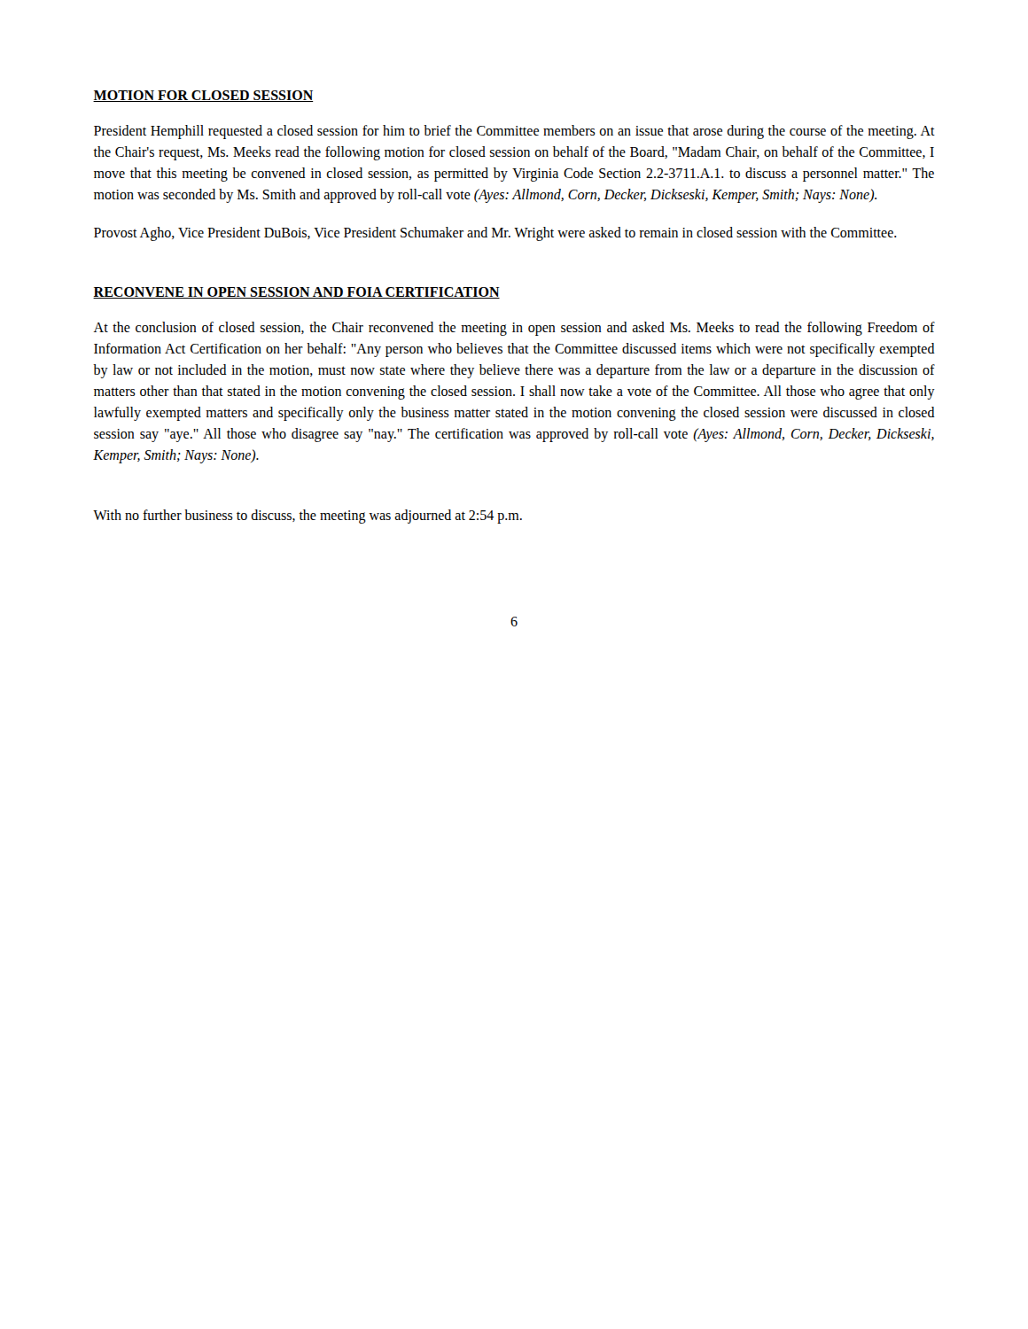MOTION FOR CLOSED SESSION
President Hemphill requested a closed session for him to brief the Committee members on an issue that arose during the course of the meeting. At the Chair's request, Ms. Meeks read the following motion for closed session on behalf of the Board, "Madam Chair, on behalf of the Committee, I move that this meeting be convened in closed session, as permitted by Virginia Code Section 2.2-3711.A.1. to discuss a personnel matter." The motion was seconded by Ms. Smith and approved by roll-call vote (Ayes: Allmond, Corn, Decker, Dickseski, Kemper, Smith; Nays: None).
Provost Agho, Vice President DuBois, Vice President Schumaker and Mr. Wright were asked to remain in closed session with the Committee.
RECONVENE IN OPEN SESSION AND FOIA CERTIFICATION
At the conclusion of closed session, the Chair reconvened the meeting in open session and asked Ms. Meeks to read the following Freedom of Information Act Certification on her behalf: "Any person who believes that the Committee discussed items which were not specifically exempted by law or not included in the motion, must now state where they believe there was a departure from the law or a departure in the discussion of matters other than that stated in the motion convening the closed session. I shall now take a vote of the Committee. All those who agree that only lawfully exempted matters and specifically only the business matter stated in the motion convening the closed session were discussed in closed session say "aye." All those who disagree say "nay." The certification was approved by roll-call vote (Ayes: Allmond, Corn, Decker, Dickseski, Kemper, Smith; Nays: None).
With no further business to discuss, the meeting was adjourned at 2:54 p.m.
6